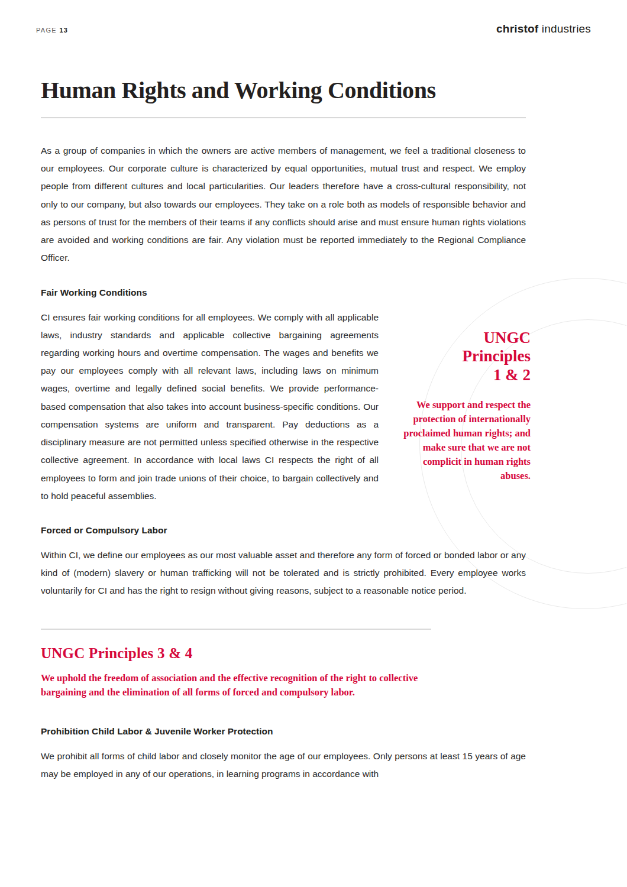PAGE 13
christof industries
Human Rights and Working Conditions
As a group of companies in which the owners are active members of management, we feel a traditional closeness to our employees. Our corporate culture is characterized by equal opportunities, mutual trust and respect. We employ people from different cultures and local particularities. Our leaders therefore have a cross-cultural responsibility, not only to our company, but also towards our employees. They take on a role both as models of responsible behavior and as persons of trust for the members of their teams if any conflicts should arise and must ensure human rights violations are avoided and working conditions are fair. Any violation must be reported immediately to the Regional Compliance Officer.
UNGC
Principles
1 & 2
We support and respect the protection of internationally proclaimed human rights; and make sure that we are not complicit in human rights abuses.
Fair Working Conditions
CI ensures fair working conditions for all employees. We comply with all applicable laws, industry standards and applicable collective bargaining agreements regarding working hours and overtime compensation. The wages and benefits we pay our employees comply with all relevant laws, including laws on minimum wages, overtime and legally defined social benefits. We provide performance-based compensation that also takes into account business-specific conditions. Our compensation systems are uniform and transparent. Pay deductions as a disciplinary measure are not permitted unless specified otherwise in the respective collective agreement. In accordance with local laws CI respects the right of all employees to form and join trade unions of their choice, to bargain collectively and to hold peaceful assemblies.
Forced or Compulsory Labor
Within CI, we define our employees as our most valuable asset and therefore any form of forced or bonded labor or any kind of (modern) slavery or human trafficking will not be tolerated and is strictly prohibited. Every employee works voluntarily for CI and has the right to resign without giving reasons, subject to a reasonable notice period.
UNGC Principles 3 & 4
We uphold the freedom of association and the effective recognition of the right to collective bargaining and the elimination of all forms of forced and compulsory labor.
Prohibition Child Labor & Juvenile Worker Protection
We prohibit all forms of child labor and closely monitor the age of our employees. Only persons at least 15 years of age may be employed in any of our operations, in learning programs in accordance with